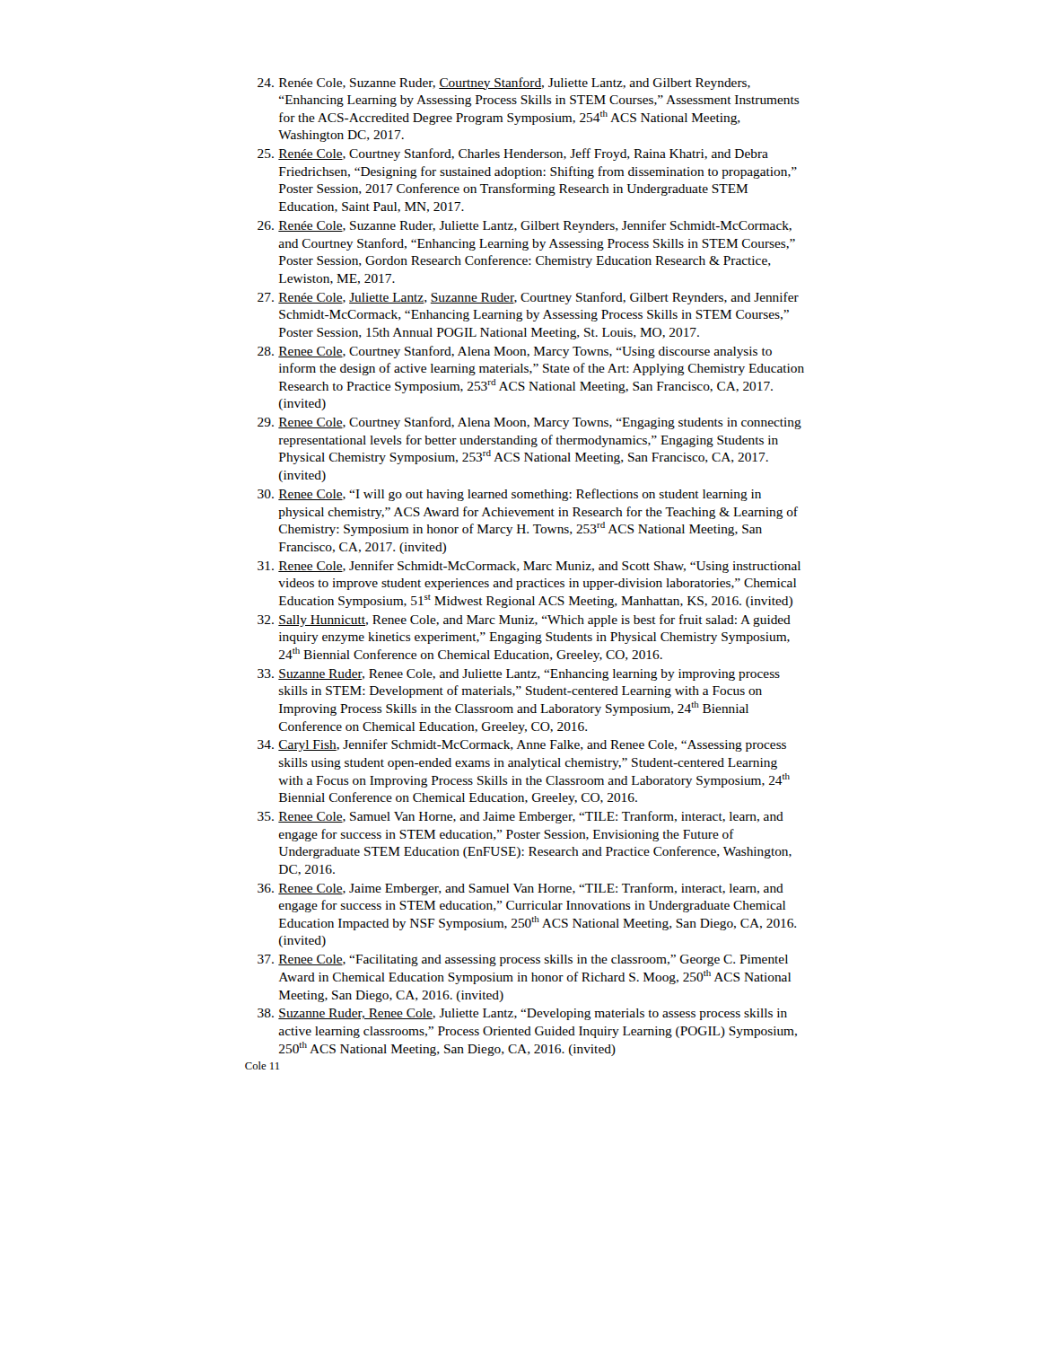Renée Cole, Suzanne Ruder, Courtney Stanford, Juliette Lantz, and Gilbert Reynders, “Enhancing Learning by Assessing Process Skills in STEM Courses,” Assessment Instruments for the ACS-Accredited Degree Program Symposium, 254th ACS National Meeting, Washington DC, 2017.
Renée Cole, Courtney Stanford, Charles Henderson, Jeff Froyd, Raina Khatri, and Debra Friedrichsen, “Designing for sustained adoption: Shifting from dissemination to propagation,” Poster Session, 2017 Conference on Transforming Research in Undergraduate STEM Education, Saint Paul, MN, 2017.
Renée Cole, Suzanne Ruder, Juliette Lantz, Gilbert Reynders, Jennifer Schmidt-McCormack, and Courtney Stanford, “Enhancing Learning by Assessing Process Skills in STEM Courses,” Poster Session, Gordon Research Conference: Chemistry Education Research & Practice, Lewiston, ME, 2017.
Renée Cole, Juliette Lantz, Suzanne Ruder, Courtney Stanford, Gilbert Reynders, and Jennifer Schmidt-McCormack, “Enhancing Learning by Assessing Process Skills in STEM Courses,” Poster Session, 15th Annual POGIL National Meeting, St. Louis, MO, 2017.
Renee Cole, Courtney Stanford, Alena Moon, Marcy Towns, “Using discourse analysis to inform the design of active learning materials,” State of the Art: Applying Chemistry Education Research to Practice Symposium, 253rd ACS National Meeting, San Francisco, CA, 2017. (invited)
Renee Cole, Courtney Stanford, Alena Moon, Marcy Towns, “Engaging students in connecting representational levels for better understanding of thermodynamics,” Engaging Students in Physical Chemistry Symposium, 253rd ACS National Meeting, San Francisco, CA, 2017. (invited)
Renee Cole, “I will go out having learned something: Reflections on student learning in physical chemistry,” ACS Award for Achievement in Research for the Teaching & Learning of Chemistry: Symposium in honor of Marcy H. Towns, 253rd ACS National Meeting, San Francisco, CA, 2017. (invited)
Renee Cole, Jennifer Schmidt-McCormack, Marc Muniz, and Scott Shaw, “Using instructional videos to improve student experiences and practices in upper-division laboratories,” Chemical Education Symposium, 51st Midwest Regional ACS Meeting, Manhattan, KS, 2016. (invited)
Sally Hunnicutt, Renee Cole, and Marc Muniz, “Which apple is best for fruit salad: A guided inquiry enzyme kinetics experiment,” Engaging Students in Physical Chemistry Symposium, 24th Biennial Conference on Chemical Education, Greeley, CO, 2016.
Suzanne Ruder, Renee Cole, and Juliette Lantz, “Enhancing learning by improving process skills in STEM: Development of materials,” Student-centered Learning with a Focus on Improving Process Skills in the Classroom and Laboratory Symposium, 24th Biennial Conference on Chemical Education, Greeley, CO, 2016.
Caryl Fish, Jennifer Schmidt-McCormack, Anne Falke, and Renee Cole, “Assessing process skills using student open-ended exams in analytical chemistry,” Student-centered Learning with a Focus on Improving Process Skills in the Classroom and Laboratory Symposium, 24th Biennial Conference on Chemical Education, Greeley, CO, 2016.
Renee Cole, Samuel Van Horne, and Jaime Emberger, “TILE: Tranform, interact, learn, and engage for success in STEM education,” Poster Session, Envisioning the Future of Undergraduate STEM Education (EnFUSE): Research and Practice Conference, Washington, DC, 2016.
Renee Cole, Jaime Emberger, and Samuel Van Horne, “TILE: Tranform, interact, learn, and engage for success in STEM education,” Curricular Innovations in Undergraduate Chemical Education Impacted by NSF Symposium, 250th ACS National Meeting, San Diego, CA, 2016. (invited)
Renee Cole, “Facilitating and assessing process skills in the classroom,” George C. Pimentel Award in Chemical Education Symposium in honor of Richard S. Moog, 250th ACS National Meeting, San Diego, CA, 2016. (invited)
Suzanne Ruder, Renee Cole, Juliette Lantz, “Developing materials to assess process skills in active learning classrooms,” Process Oriented Guided Inquiry Learning (POGIL) Symposium, 250th ACS National Meeting, San Diego, CA, 2016. (invited)
Cole 11